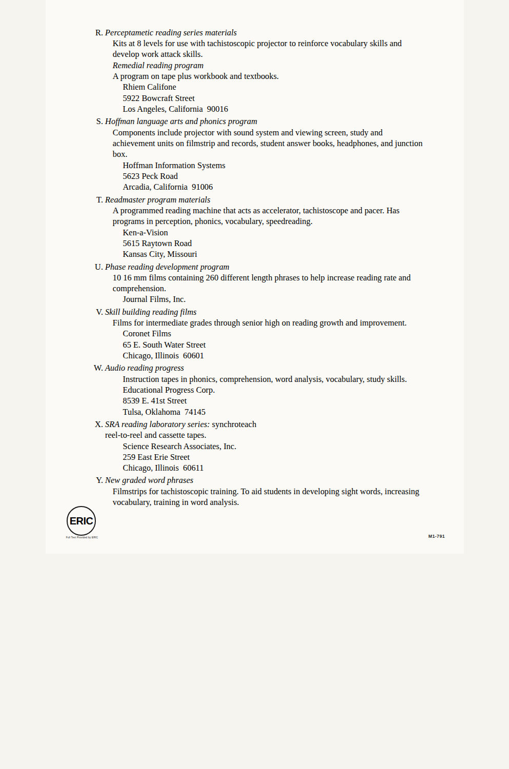R. Perceptametic reading series materials Kits at 8 levels for use with tachistoscopic projector to reinforce vocabulary skills and develop work attack skills. Remedial reading program A program on tape plus workbook and textbooks. Rhiem Califone 5922 Bowcraft Street Los Angeles, California 90016
S. Hoffman language arts and phonics program Components include projector with sound system and viewing screen, study and achievement units on filmstrip and records, student answer books, headphones, and junction box. Hoffman Information Systems 5623 Peck Road Arcadia, California 91006
T. Readmaster program materials A programmed reading machine that acts as accelerator, tachistoscope and pacer. Has programs in perception, phonics, vocabulary, speedreading. Ken-a-Vision 5615 Raytown Road Kansas City, Missouri
U. Phase reading development program 10 16 mm films containing 260 different length phrases to help increase reading rate and comprehension. Journal Films, Inc.
V. Skill building reading films Films for intermediate grades through senior high on reading growth and improvement. Coronet Films 65 E. South Water Street Chicago, Illinois 60601
W. Audio reading progress Instruction tapes in phonics, comprehension, word analysis, vocabulary, study skills. Educational Progress Corp. 8539 E. 41st Street Tulsa, Oklahoma 74145
X. SRA reading laboratory series: synchroteach reel-to-reel and cassette tapes. Science Research Associates, Inc. 259 East Erie Street Chicago, Illinois 60611
Y. New graded word phrases Filmstrips for tachistoscopic training. To aid students in developing sight words, increasing vocabulary, training in word analysis.
ERIC
Full Text Provided by ERIC
M1-791